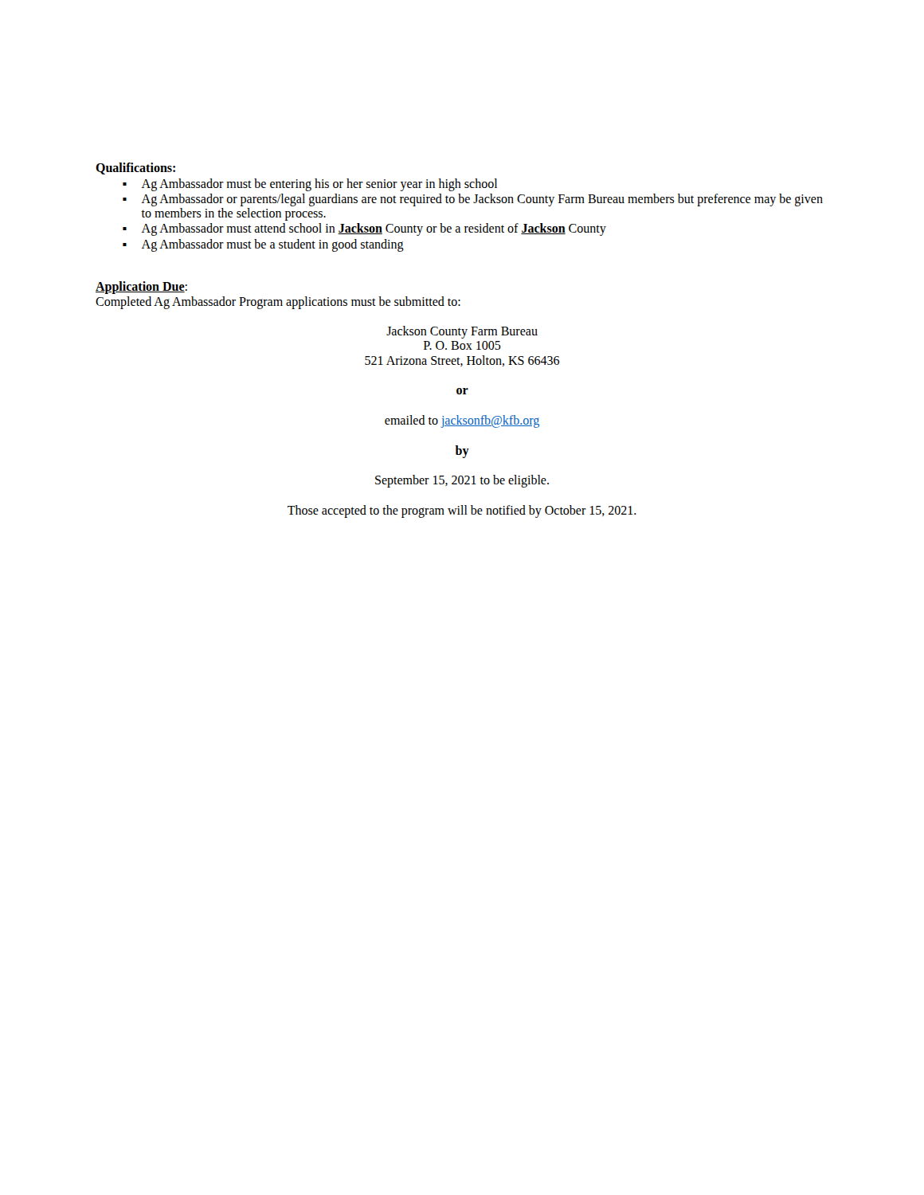Qualifications:
Ag Ambassador must be entering his or her senior year in high school
Ag Ambassador or parents/legal guardians are not required to be Jackson County Farm Bureau members but preference may be given to members in the selection process.
Ag Ambassador must attend school in Jackson County or be a resident of Jackson County
Ag Ambassador must be a student in good standing
Application Due
:
Completed Ag Ambassador Program applications must be submitted to:
Jackson County Farm Bureau
P. O. Box 1005
521 Arizona Street, Holton, KS 66436
or
emailed to jacksonfb@kfb.org
by
September 15, 2021 to be eligible.
Those accepted to the program will be notified by October 15, 2021.